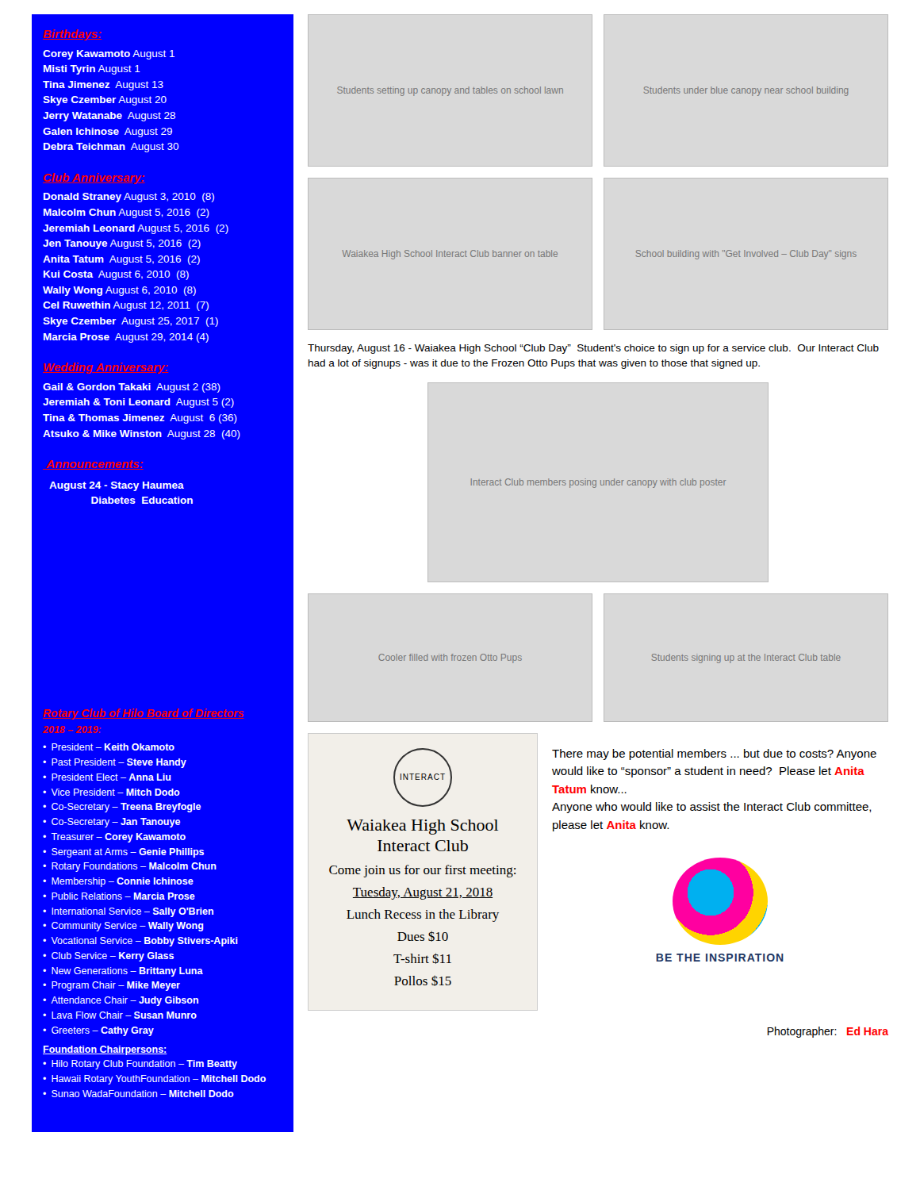Birthdays:
Corey Kawamoto August 1
Misti Tyrin August 1
Tina Jimenez August 13
Skye Czember August 20
Jerry Watanabe August 28
Galen Ichinose August 29
Debra Teichman August 30
Club Anniversary:
Donald Straney August 3, 2010 (8)
Malcolm Chun August 5, 2016 (2)
Jeremiah Leonard August 5, 2016 (2)
Jen Tanouye August 5, 2016 (2)
Anita Tatum August 5, 2016 (2)
Kui Costa August 6, 2010 (8)
Wally Wong August 6, 2010 (8)
Cel Ruwethin August 12, 2011 (7)
Skye Czember August 25, 2017 (1)
Marcia Prose August 29, 2014 (4)
Wedding Anniversary:
Gail & Gordon Takaki August 2 (38)
Jeremiah & Toni Leonard August 5 (2)
Tina & Thomas Jimenez August 6 (36)
Atsuko & Mike Winston August 28 (40)
Announcements:
August 24 - Stacy Haumea
Diabetes Education
Rotary Club of Hilo Board of Directors
2018 – 2019:
President – Keith Okamoto
Past President – Steve Handy
President Elect – Anna Liu
Vice President – Mitch Dodo
Co-Secretary – Treena Breyfogle
Co-Secretary – Jan Tanouye
Treasurer – Corey Kawamoto
Sergeant at Arms – Genie Phillips
Rotary Foundations – Malcolm Chun
Membership – Connie Ichinose
Public Relations – Marcia Prose
International Service – Sally O'Brien
Community Service – Wally Wong
Vocational Service – Bobby Stivers-Apiki
Club Service – Kerry Glass
New Generations – Brittany Luna
Program Chair – Mike Meyer
Attendance Chair – Judy Gibson
Lava Flow Chair – Susan Munro
Greeters – Cathy Gray
Foundation Chairpersons:
Hilo Rotary Club Foundation – Tim Beatty
Hawaii Rotary YouthFoundation – Mitchell Dodo
Sunao WadaFoundation – Mitchell Dodo
Students setting up canopy and tables on school lawn
Students under blue canopy near school building
Waiakea High School Interact Club banner on table
School building with "Get Involved – Club Day" signs
Thursday, August 16 - Waiakea High School “Club Day” Student's choice to sign up for a service club. Our Interact Club had a lot of signups - was it due to the Frozen Otto Pups that was given to those that signed up.
Interact Club members posing under canopy with club poster
Cooler filled with frozen Otto Pups
Students signing up at the Interact Club table
INTERACT
Waiakea High School
Interact Club
Come join us for our first meeting:
Tuesday, August 21, 2018
Lunch Recess in the Library
Dues $10
T-shirt $11
Pollos $15
There may be potential members ... but due to costs? Anyone would like to “sponsor” a student in need? Please let Anita Tatum know...
Anyone who would like to assist the Interact Club committee, please let Anita know.
BE THE INSPIRATION
Photographer: Ed Hara